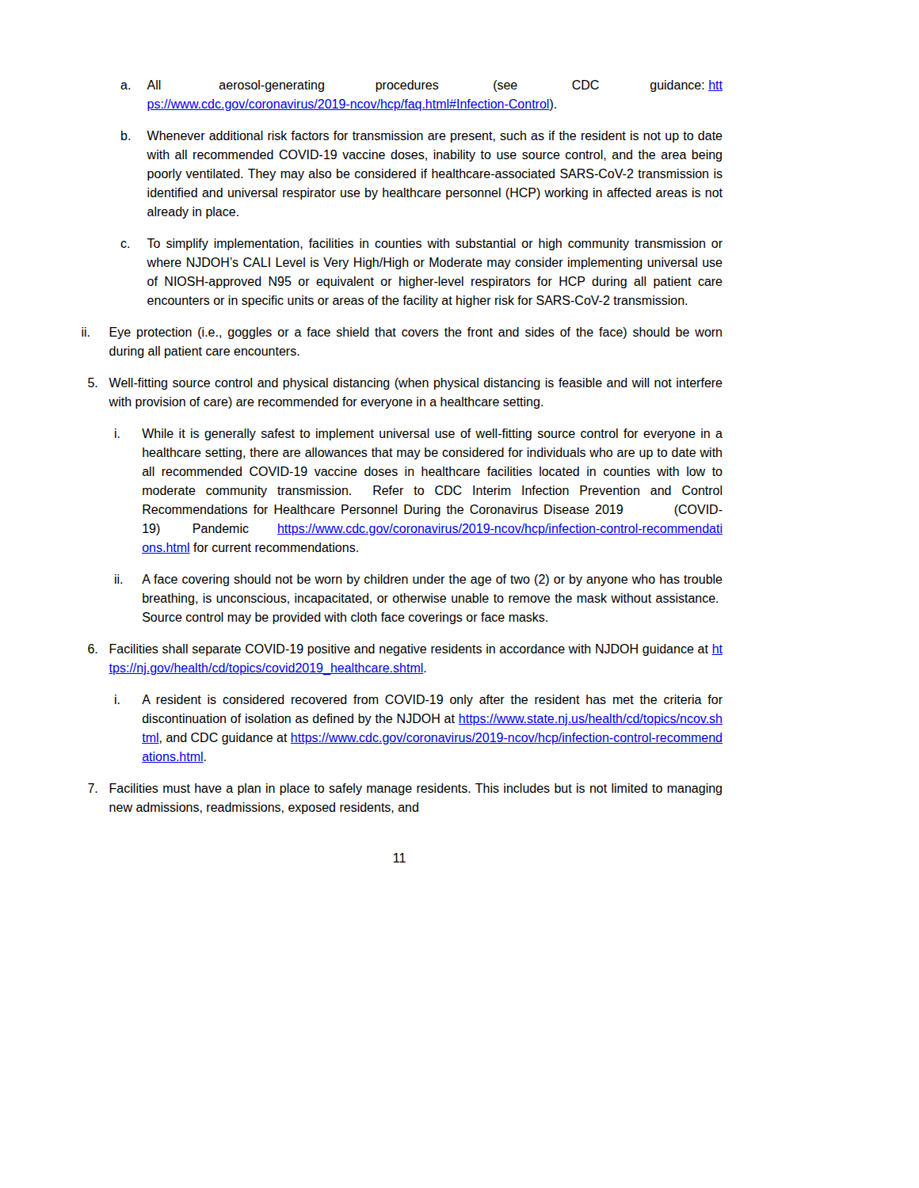a. All aerosol-generating procedures (see CDC guidance: https://www.cdc.gov/coronavirus/2019-ncov/hcp/faq.html#Infection-Control).
b. Whenever additional risk factors for transmission are present, such as if the resident is not up to date with all recommended COVID-19 vaccine doses, inability to use source control, and the area being poorly ventilated. They may also be considered if healthcare-associated SARS-CoV-2 transmission is identified and universal respirator use by healthcare personnel (HCP) working in affected areas is not already in place.
c. To simplify implementation, facilities in counties with substantial or high community transmission or where NJDOH’s CALI Level is Very High/High or Moderate may consider implementing universal use of NIOSH-approved N95 or equivalent or higher-level respirators for HCP during all patient care encounters or in specific units or areas of the facility at higher risk for SARS-CoV-2 transmission.
ii. Eye protection (i.e., goggles or a face shield that covers the front and sides of the face) should be worn during all patient care encounters.
5. Well-fitting source control and physical distancing (when physical distancing is feasible and will not interfere with provision of care) are recommended for everyone in a healthcare setting.
i. While it is generally safest to implement universal use of well-fitting source control for everyone in a healthcare setting, there are allowances that may be considered for individuals who are up to date with all recommended COVID-19 vaccine doses in healthcare facilities located in counties with low to moderate community transmission. Refer to CDC Interim Infection Prevention and Control Recommendations for Healthcare Personnel During the Coronavirus Disease 2019 (COVID-19) Pandemic https://www.cdc.gov/coronavirus/2019-ncov/hcp/infection-control-recommendations.html for current recommendations.
ii. A face covering should not be worn by children under the age of two (2) or by anyone who has trouble breathing, is unconscious, incapacitated, or otherwise unable to remove the mask without assistance. Source control may be provided with cloth face coverings or face masks.
6. Facilities shall separate COVID-19 positive and negative residents in accordance with NJDOH guidance at https://nj.gov/health/cd/topics/covid2019_healthcare.shtml.
i. A resident is considered recovered from COVID-19 only after the resident has met the criteria for discontinuation of isolation as defined by the NJDOH at https://www.state.nj.us/health/cd/topics/ncov.shtml, and CDC guidance at https://www.cdc.gov/coronavirus/2019-ncov/hcp/infection-control-recommendations.html.
7. Facilities must have a plan in place to safely manage residents. This includes but is not limited to managing new admissions, readmissions, exposed residents, and
11